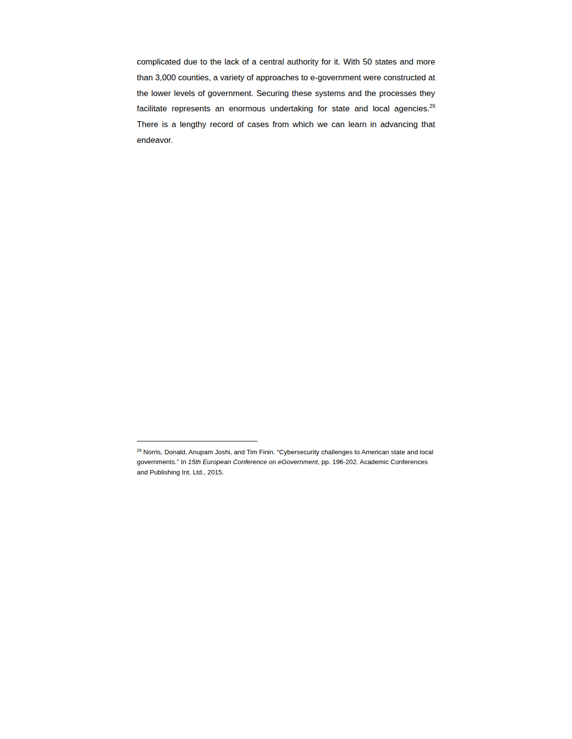complicated due to the lack of a central authority for it. With 50 states and more than 3,000 counties, a variety of approaches to e-government were constructed at the lower levels of government. Securing these systems and the processes they facilitate represents an enormous undertaking for state and local agencies.29 There is a lengthy record of cases from which we can learn in advancing that endeavor.
29 Norris, Donald, Anupam Joshi, and Tim Finin. “Cybersecurity challenges to American state and local governments.” In 15th European Conference on eGovernment, pp. 196-202. Academic Conferences and Publishing Int. Ltd., 2015.